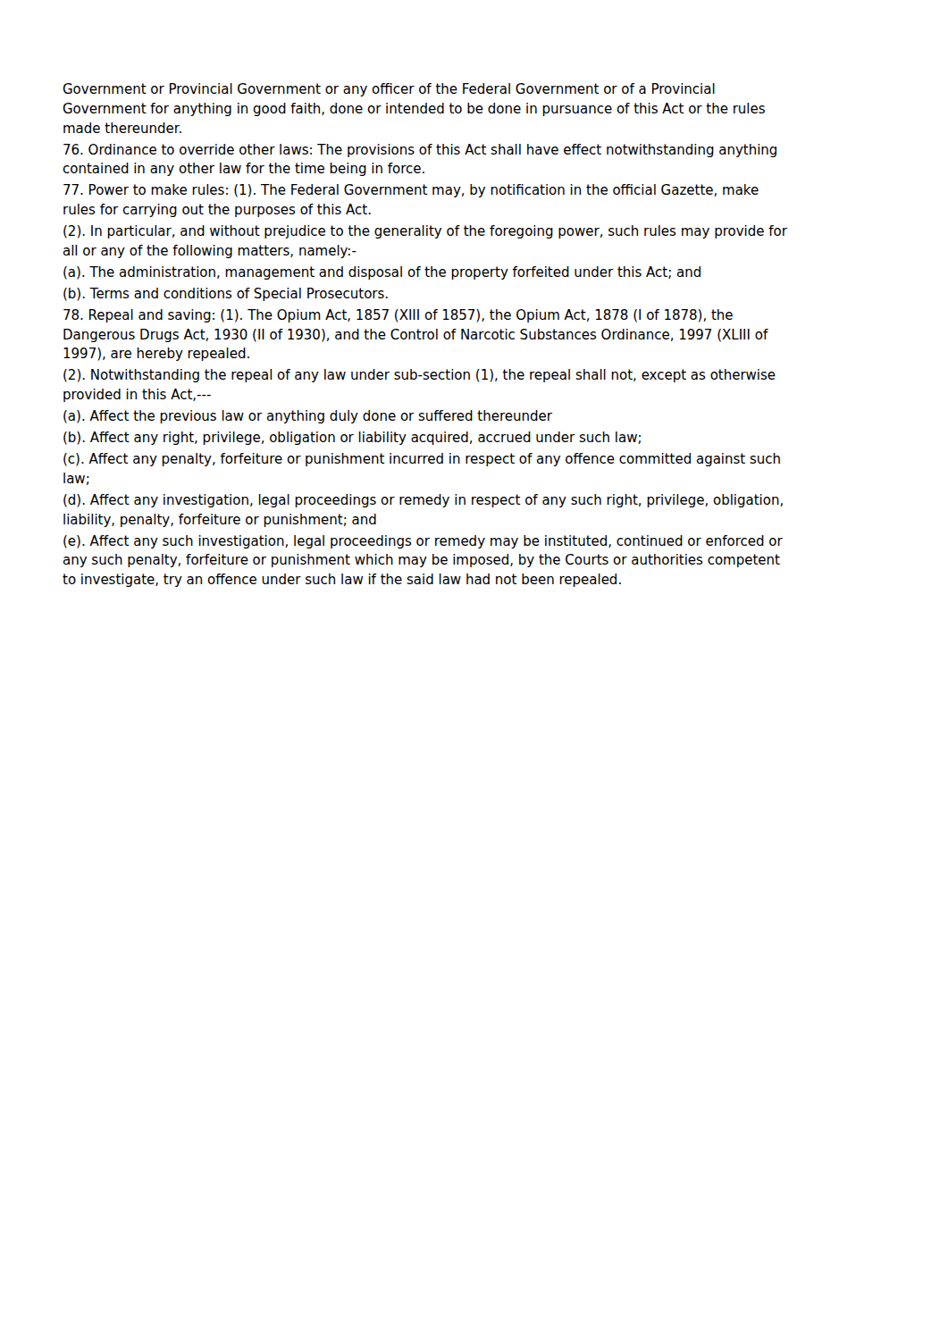Government or Provincial Government or any officer of the Federal Government or of a Provincial Government for anything in good faith, done or intended to be done in pursuance of this Act or the rules made thereunder.
76. Ordinance to override other laws: The provisions of this Act shall have effect notwithstanding anything contained in any other law for the time being in force.
77. Power to make rules: (1). The Federal Government may, by notification in the official Gazette, make rules for carrying out the purposes of this Act.
(2). In particular, and without prejudice to the generality of the foregoing power, such rules may provide for all or any of the following matters, namely:-
(a). The administration, management and disposal of the property forfeited under this Act; and
(b). Terms and conditions of Special Prosecutors.
78. Repeal and saving: (1). The Opium Act, 1857 (XIII of 1857), the Opium Act, 1878 (I of 1878), the Dangerous Drugs Act, 1930 (II of 1930), and the Control of Narcotic Substances Ordinance, 1997 (XLIII of 1997), are hereby repealed.
(2). Notwithstanding the repeal of any law under sub-section (1), the repeal shall not, except as otherwise provided in this Act,---
(a). Affect the previous law or anything duly done or suffered thereunder
(b). Affect any right, privilege, obligation or liability acquired, accrued under such law;
(c). Affect any penalty, forfeiture or punishment incurred in respect of any offence committed against such law;
(d). Affect any investigation, legal proceedings or remedy in respect of any such right, privilege, obligation, liability, penalty, forfeiture or punishment; and
(e). Affect any such investigation, legal proceedings or remedy may be instituted, continued or enforced or any such penalty, forfeiture or punishment which may be imposed, by the Courts or authorities competent to investigate, try an offence under such law if the said law had not been repealed.